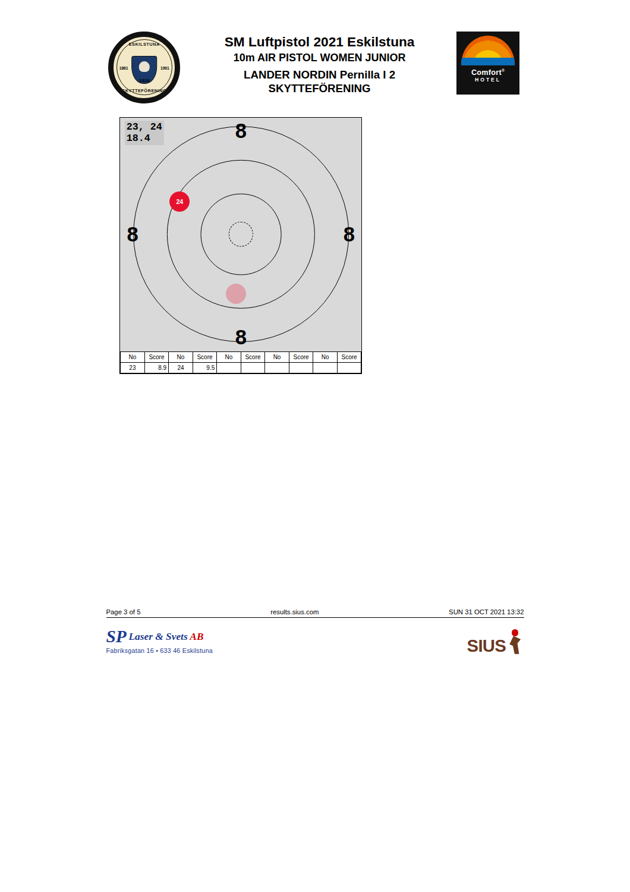ESKILSTUNA
18611901
1926
SKYTTEFÖRENING
SM Luftpistol 2021 Eskilstuna
10m AIR PISTOL WOMEN JUNIOR
LANDER NORDIN Pernilla I 2
SKYTTEFÖRENING
Comfort®HOTEL
23, 24
18.4
8 8 8 8
24
| No | Score | No | Score | No | Score | No | Score | No | Score |
| --- | --- | --- | --- | --- | --- | --- | --- | --- | --- |
| 23 | 8.9 | 24 | 9.5 | | | | | | |
Page 3 of 5 results.sius.com SUN 31 OCT 2021 13:32
SP Laser & Svets AB
Fabriksgatan 16 • 633 46 Eskilstuna
SIUS